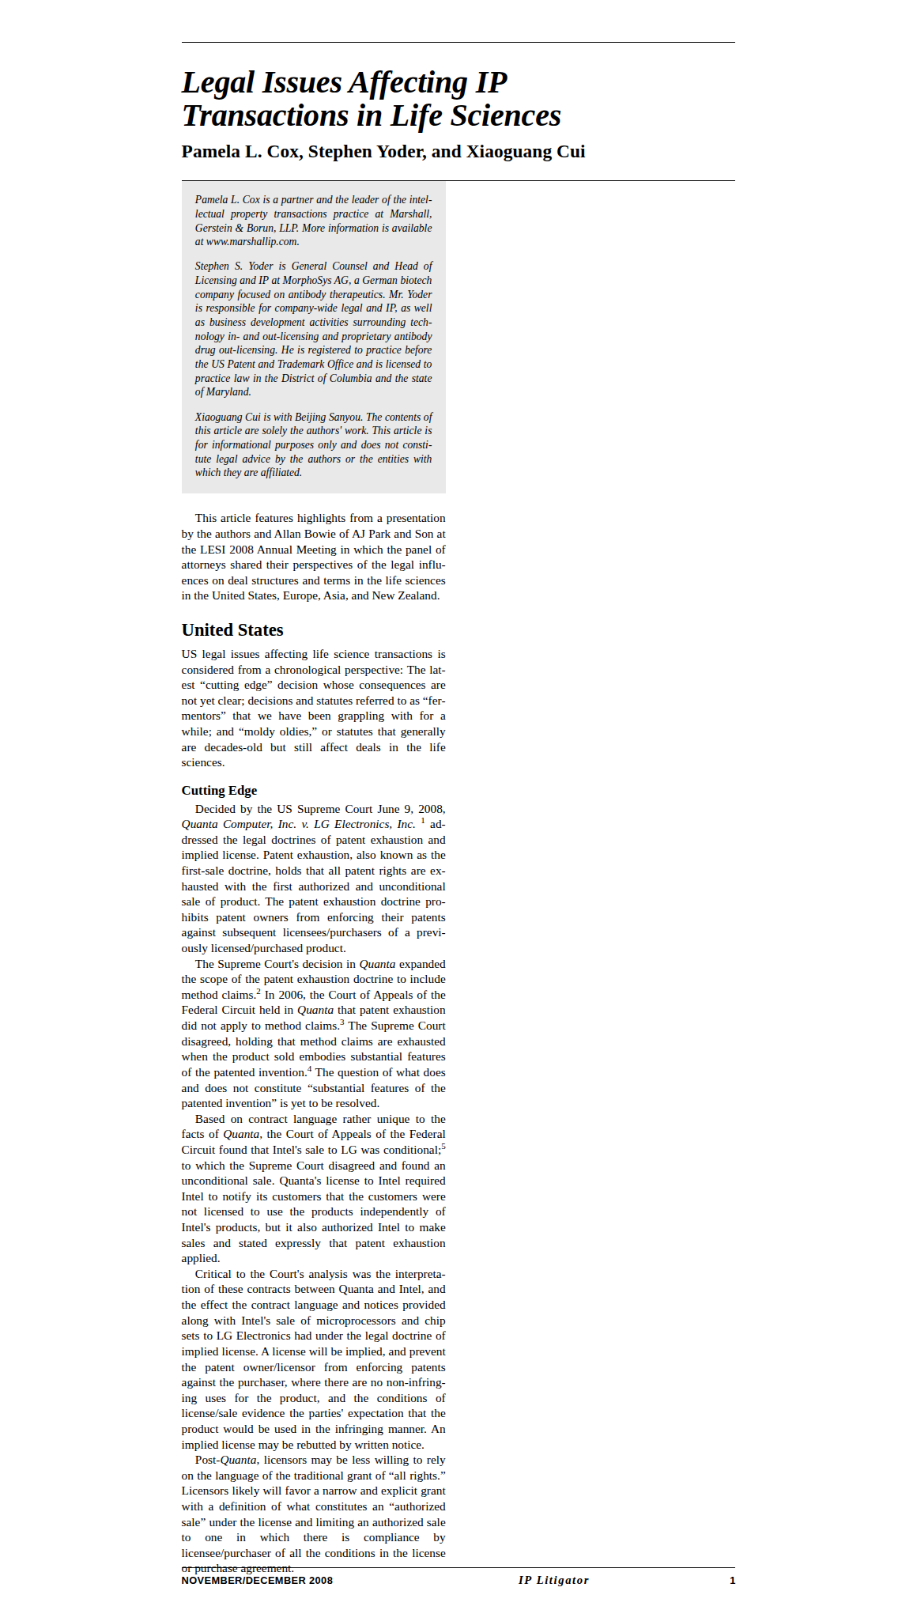Legal Issues Affecting IP
Transactions in Life Sciences
Pamela L. Cox, Stephen Yoder, and Xiaoguang Cui
Pamela L. Cox is a partner and the leader of the intellectual property transactions practice at Marshall, Gerstein & Borun, LLP. More information is available at www.marshallip.com.
Stephen S. Yoder is General Counsel and Head of Licensing and IP at MorphoSys AG, a German biotech company focused on antibody therapeutics. Mr. Yoder is responsible for company-wide legal and IP, as well as business development activities surrounding technology in- and out-licensing and proprietary antibody drug out-licensing. He is registered to practice before the US Patent and Trademark Office and is licensed to practice law in the District of Columbia and the state of Maryland.
Xiaoguang Cui is with Beijing Sanyou. The contents of this article are solely the authors' work. This article is for informational purposes only and does not constitute legal advice by the authors or the entities with which they are affiliated.
This article features highlights from a presentation by the authors and Allan Bowie of AJ Park and Son at the LESI 2008 Annual Meeting in which the panel of attorneys shared their perspectives of the legal influences on deal structures and terms in the life sciences in the United States, Europe, Asia, and New Zealand.
United States
US legal issues affecting life science transactions is considered from a chronological perspective: The latest “cutting edge” decision whose consequences are not yet clear; decisions and statutes referred to as “fermentors” that we have been grappling with for a while; and “moldy oldies,” or statutes that generally are decades-old but still affect deals in the life sciences.
Cutting Edge
Decided by the US Supreme Court June 9, 2008, Quanta Computer, Inc. v. LG Electronics, Inc. 1 addressed the legal doctrines of patent exhaustion and implied license. Patent exhaustion, also known as the first-sale doctrine, holds that all patent rights are exhausted with the first authorized and unconditional sale of product. The patent exhaustion doctrine prohibits patent owners from enforcing their patents against subsequent licensees/purchasers of a previously licensed/purchased product.
The Supreme Court's decision in Quanta expanded the scope of the patent exhaustion doctrine to include method claims.2 In 2006, the Court of Appeals of the Federal Circuit held in Quanta that patent exhaustion did not apply to method claims.3 The Supreme Court disagreed, holding that method claims are exhausted when the product sold embodies substantial features of the patented invention.4 The question of what does and does not constitute “substantial features of the patented invention” is yet to be resolved.
Based on contract language rather unique to the facts of Quanta, the Court of Appeals of the Federal Circuit found that Intel's sale to LG was conditional;5 to which the Supreme Court disagreed and found an unconditional sale. Quanta's license to Intel required Intel to notify its customers that the customers were not licensed to use the products independently of Intel's products, but it also authorized Intel to make sales and stated expressly that patent exhaustion applied.
Critical to the Court's analysis was the interpretation of these contracts between Quanta and Intel, and the effect the contract language and notices provided along with Intel's sale of microprocessors and chip sets to LG Electronics had under the legal doctrine of implied license. A license will be implied, and prevent the patent owner/licensor from enforcing patents against the purchaser, where there are no non-infringing uses for the product, and the conditions of license/sale evidence the parties' expectation that the product would be used in the infringing manner. An implied license may be rebutted by written notice.
Post-Quanta, licensors may be less willing to rely on the language of the traditional grant of “all rights.” Licensors likely will favor a narrow and explicit grant with a definition of what constitutes an “authorized sale” under the license and limiting an authorized sale to one in which there is compliance by licensee/purchaser of all the conditions in the license or purchase agreement.
NOVEMBER/DECEMBER 2008
IP Litigator
1